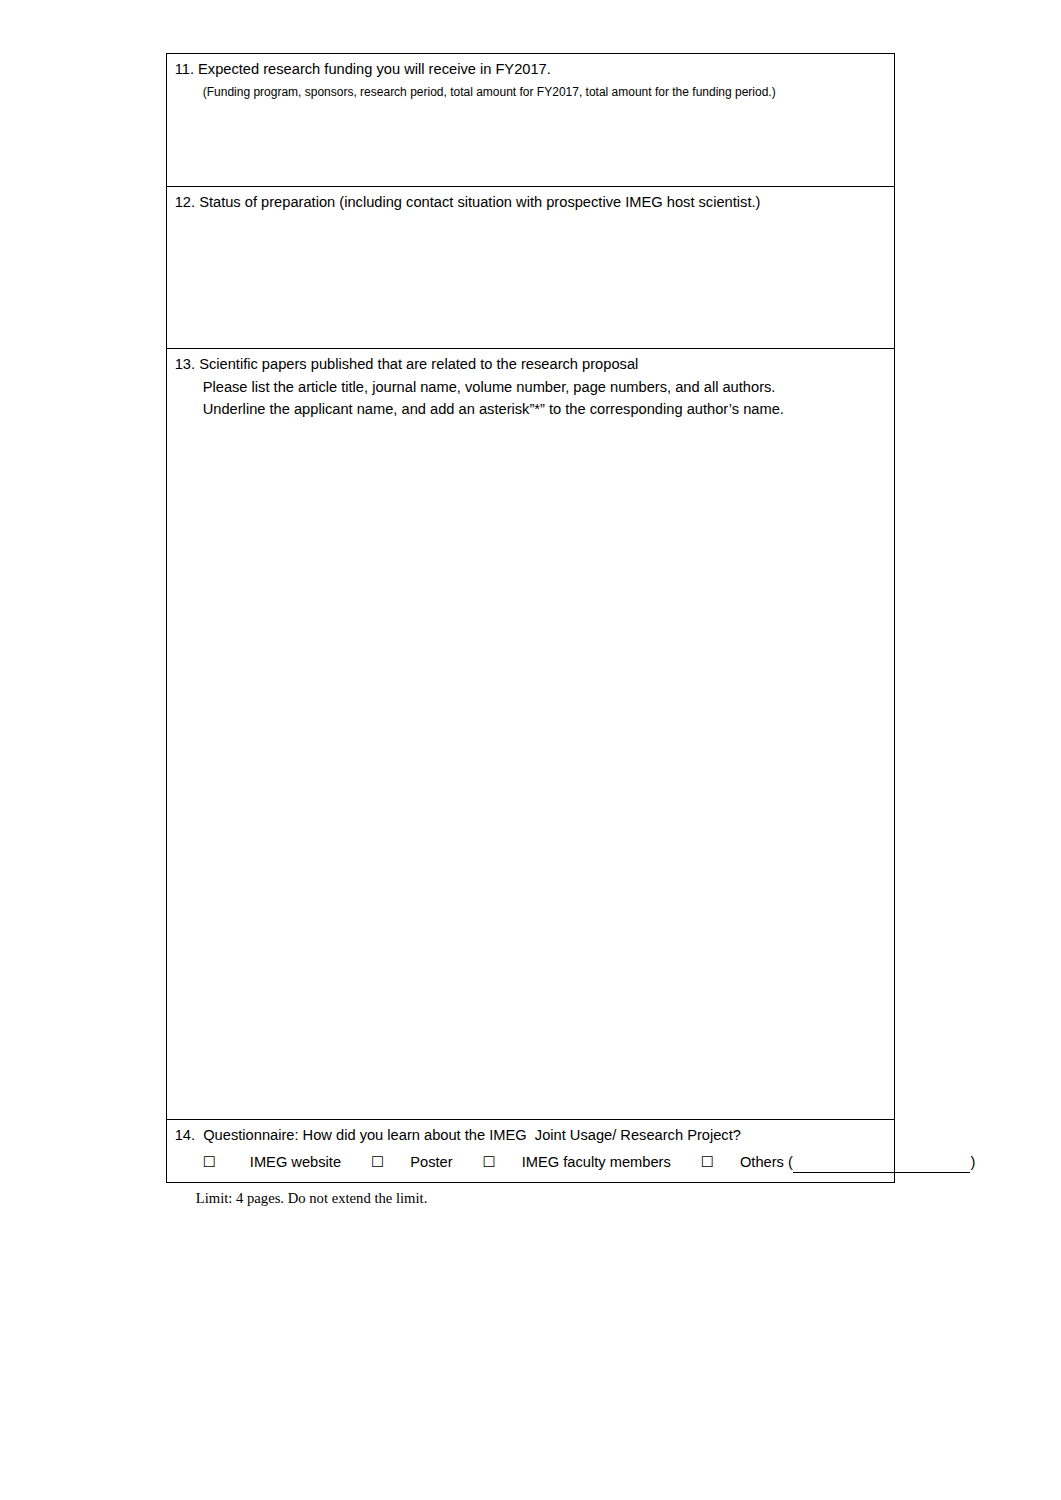| 11. Expected research funding you will receive in FY2017. (Funding program, sponsors, research period, total amount for FY2017, total amount for the funding period.) |
| 12. Status of preparation (including contact situation with prospective IMEG host scientist.) |
| 13. Scientific papers published that are related to the research proposal Please list the article title, journal name, volume number, page numbers, and all authors. Underline the applicant name, and add an asterisk”*” to the corresponding author’s name. |
| 14. Questionnaire: How did you learn about the IMEG Joint Usage/ Research Project? ☐ IMEG website ☐ Poster ☐ IMEG faculty members ☐ Others ( ) |
Limit: 4 pages. Do not extend the limit.